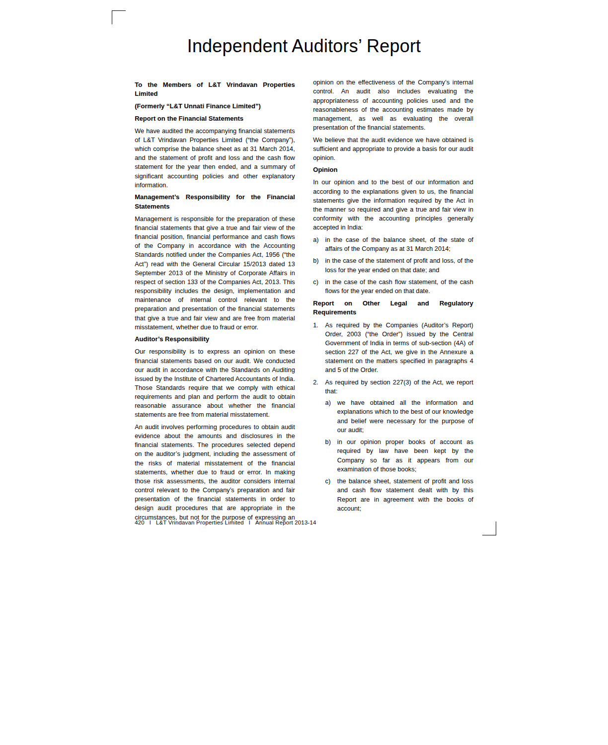Independent Auditors’ Report
To the Members of L&T Vrindavan Properties Limited
(Formerly “L&T Unnati Finance Limited”)
Report on the Financial Statements
We have audited the accompanying financial statements of L&T Vrindavan Properties Limited (“the Company”), which comprise the balance sheet as at 31 March 2014, and the statement of profit and loss and the cash flow statement for the year then ended, and a summary of significant accounting policies and other explanatory information.
Management’s Responsibility for the Financial Statements
Management is responsible for the preparation of these financial statements that give a true and fair view of the financial position, financial performance and cash flows of the Company in accordance with the Accounting Standards notified under the Companies Act, 1956 (“the Act”) read with the General Circular 15/2013 dated 13 September 2013 of the Ministry of Corporate Affairs in respect of section 133 of the Companies Act, 2013. This responsibility includes the design, implementation and maintenance of internal control relevant to the preparation and presentation of the financial statements that give a true and fair view and are free from material misstatement, whether due to fraud or error.
Auditor’s Responsibility
Our responsibility is to express an opinion on these financial statements based on our audit. We conducted our audit in accordance with the Standards on Auditing issued by the Institute of Chartered Accountants of India. Those Standards require that we comply with ethical requirements and plan and perform the audit to obtain reasonable assurance about whether the financial statements are free from material misstatement.
An audit involves performing procedures to obtain audit evidence about the amounts and disclosures in the financial statements. The procedures selected depend on the auditor’s judgment, including the assessment of the risks of material misstatement of the financial statements, whether due to fraud or error. In making those risk assessments, the auditor considers internal control relevant to the Company’s preparation and fair presentation of the financial statements in order to design audit procedures that are appropriate in the circumstances, but not for the purpose of expressing an opinion on the effectiveness of the Company’s internal control. An audit also includes evaluating the appropriateness of accounting policies used and the reasonableness of the accounting estimates made by management, as well as evaluating the overall presentation of the financial statements.
We believe that the audit evidence we have obtained is sufficient and appropriate to provide a basis for our audit opinion.
Opinion
In our opinion and to the best of our information and according to the explanations given to us, the financial statements give the information required by the Act in the manner so required and give a true and fair view in conformity with the accounting principles generally accepted in India:
in the case of the balance sheet, of the state of affairs of the Company as at 31 March 2014;
in the case of the statement of profit and loss, of the loss for the year ended on that date; and
in the case of the cash flow statement, of the cash flows for the year ended on that date.
Report on Other Legal and Regulatory Requirements
As required by the Companies (Auditor’s Report) Order, 2003 (“the Order”) issued by the Central Government of India in terms of sub-section (4A) of section 227 of the Act, we give in the Annexure a statement on the matters specified in paragraphs 4 and 5 of the Order.
As required by section 227(3) of the Act, we report that:
we have obtained all the information and explanations which to the best of our knowledge and belief were necessary for the purpose of our audit;
in our opinion proper books of account as required by law have been kept by the Company so far as it appears from our examination of those books;
the balance sheet, statement of profit and loss and cash flow statement dealt with by this Report are in agreement with the books of account;
420 l L&T Vrindavan Properties Limited l Annual Report 2013-14